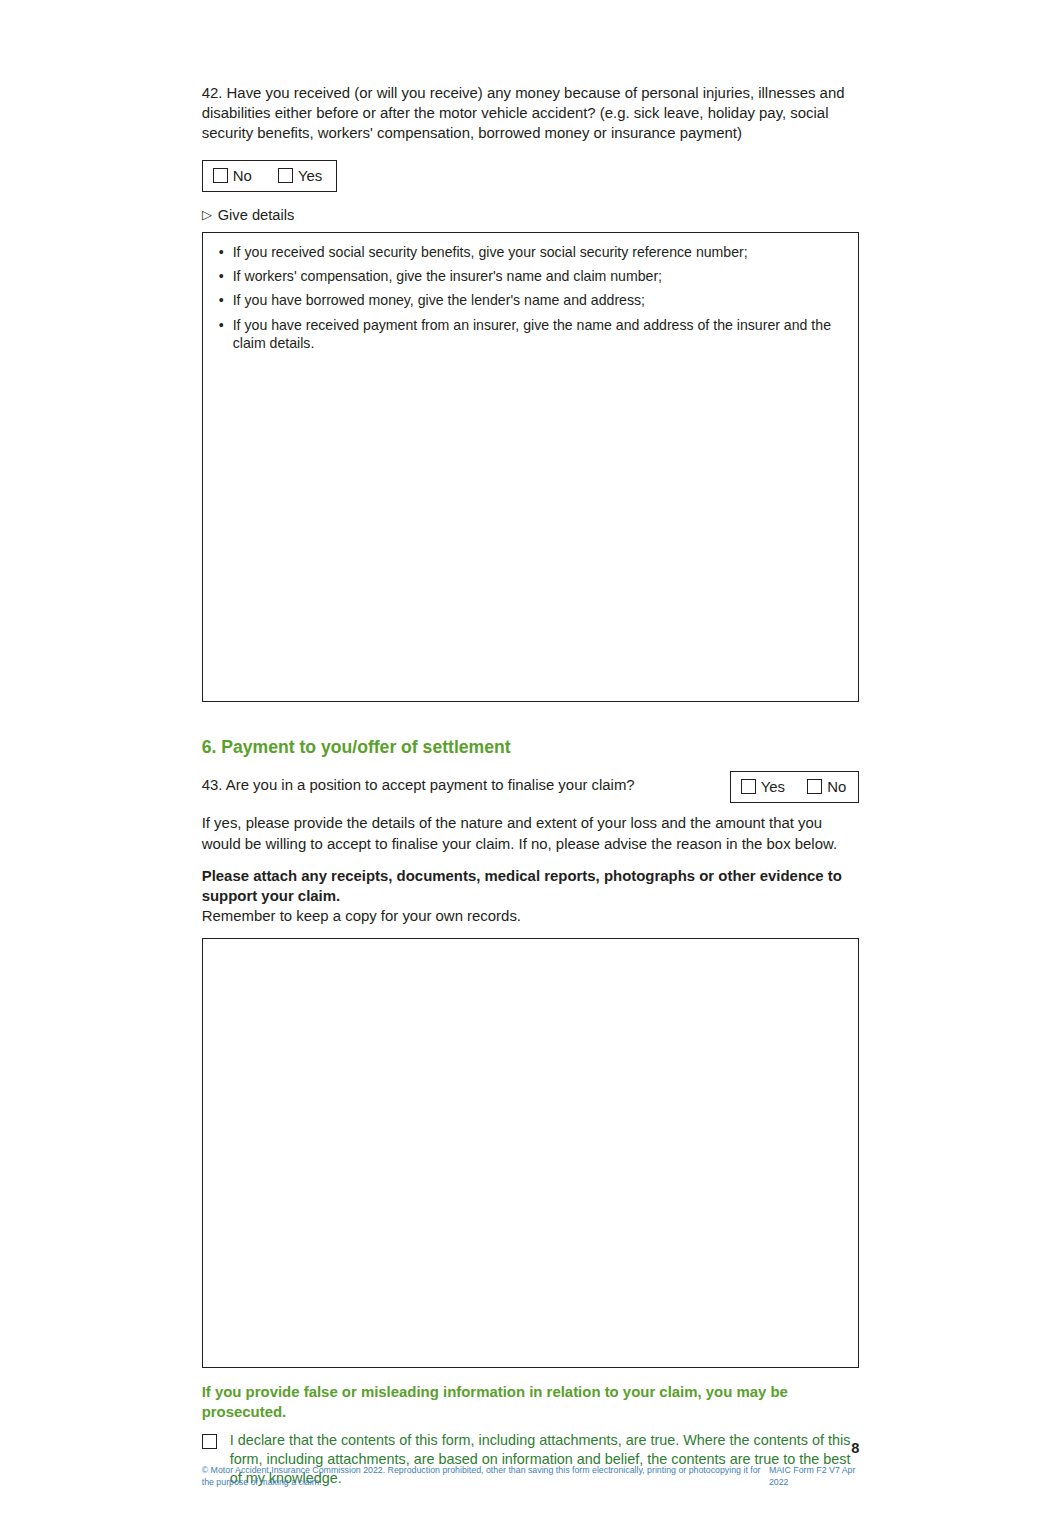42. Have you received (or will you receive) any money because of personal injuries, illnesses and disabilities either before or after the motor vehicle accident? (e.g. sick leave, holiday pay, social security benefits, workers' compensation, borrowed money or insurance payment)
No Yes
▷Give details
If you received social security benefits, give your social security reference number;
If workers' compensation, give the insurer's name and claim number;
If you have borrowed money, give the lender's name and address;
If you have received payment from an insurer, give the name and address of the insurer and the claim details.
6. Payment to you/offer of settlement
43. Are you in a position to accept payment to finalise your claim?
Yes No
If yes, please provide the details of the nature and extent of your loss and the amount that you would be willing to accept to finalise your claim. If no, please advise the reason in the box below.
Please attach any receipts, documents, medical reports, photographs or other evidence to support your claim.
Remember to keep a copy for your own records.
If you provide false or misleading information in relation to your claim, you may be prosecuted.
I declare that the contents of this form, including attachments, are true. Where the contents of this form, including attachments, are based on information and belief, the contents are true to the best of my knowledge.
8
© Motor Accident Insurance Commission 2022. Reproduction prohibited, other than saving this form electronically, printing or photocopying it for the purpose of making a claim. MAIC Form F2 V7 Apr 2022